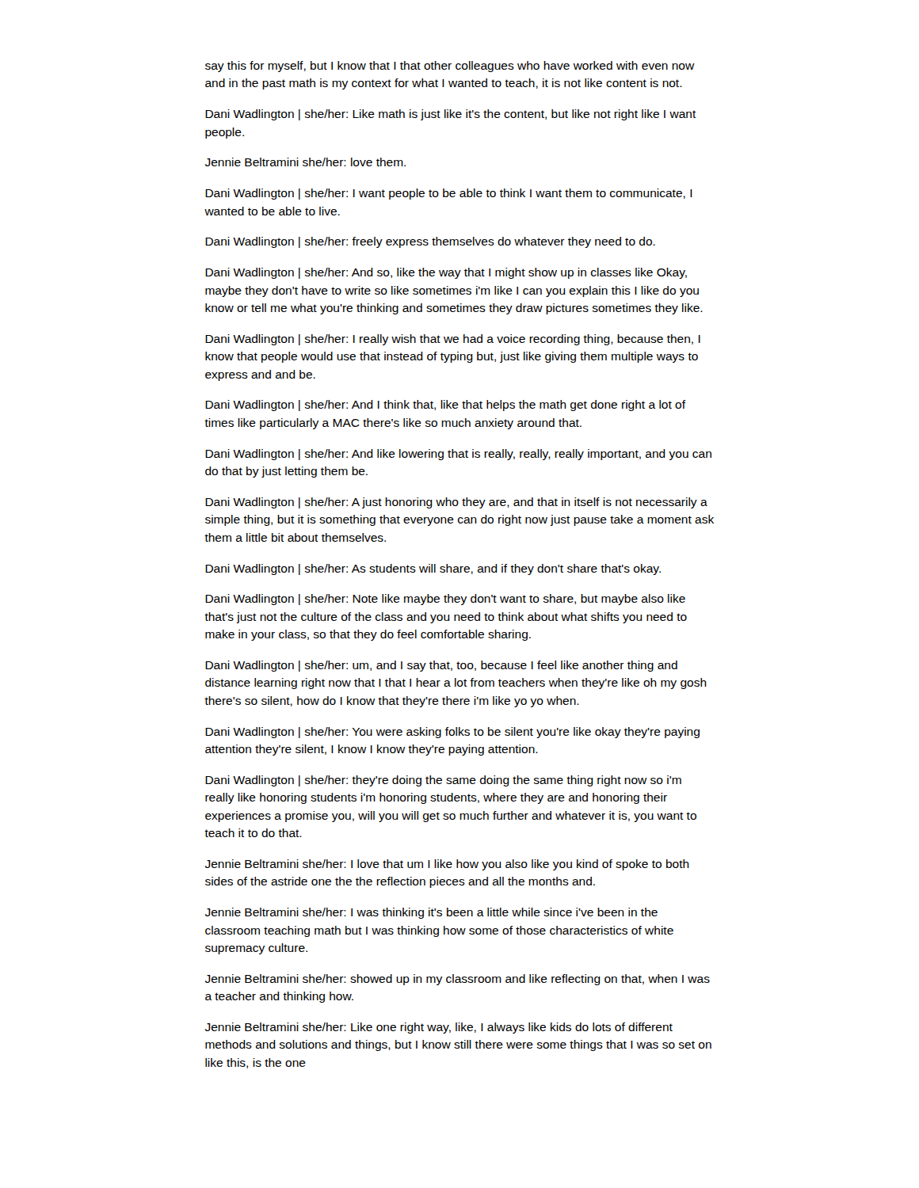say this for myself, but I know that I that other colleagues who have worked with even now and in the past math is my context for what I wanted to teach, it is not like content is not.
Dani Wadlington | she/her: Like math is just like it's the content, but like not right like I want people.
Jennie Beltramini she/her: love them.
Dani Wadlington | she/her: I want people to be able to think I want them to communicate, I wanted to be able to live.
Dani Wadlington | she/her: freely express themselves do whatever they need to do.
Dani Wadlington | she/her: And so, like the way that I might show up in classes like Okay, maybe they don't have to write so like sometimes i'm like I can you explain this I like do you know or tell me what you're thinking and sometimes they draw pictures sometimes they like.
Dani Wadlington | she/her: I really wish that we had a voice recording thing, because then, I know that people would use that instead of typing but, just like giving them multiple ways to express and and be.
Dani Wadlington | she/her: And I think that, like that helps the math get done right a lot of times like particularly a MAC there's like so much anxiety around that.
Dani Wadlington | she/her: And like lowering that is really, really, really important, and you can do that by just letting them be.
Dani Wadlington | she/her: A just honoring who they are, and that in itself is not necessarily a simple thing, but it is something that everyone can do right now just pause take a moment ask them a little bit about themselves.
Dani Wadlington | she/her: As students will share, and if they don't share that's okay.
Dani Wadlington | she/her: Note like maybe they don't want to share, but maybe also like that's just not the culture of the class and you need to think about what shifts you need to make in your class, so that they do feel comfortable sharing.
Dani Wadlington | she/her: um, and I say that, too, because I feel like another thing and distance learning right now that I that I hear a lot from teachers when they're like oh my gosh there's so silent, how do I know that they're there i'm like yo yo when.
Dani Wadlington | she/her: You were asking folks to be silent you're like okay they're paying attention they're silent, I know I know they're paying attention.
Dani Wadlington | she/her: they're doing the same doing the same thing right now so i'm really like honoring students i'm honoring students, where they are and honoring their experiences a promise you, will you will get so much further and whatever it is, you want to teach it to do that.
Jennie Beltramini she/her: I love that um I like how you also like you kind of spoke to both sides of the astride one the the reflection pieces and all the months and.
Jennie Beltramini she/her: I was thinking it's been a little while since i've been in the classroom teaching math but I was thinking how some of those characteristics of white supremacy culture.
Jennie Beltramini she/her: showed up in my classroom and like reflecting on that, when I was a teacher and thinking how.
Jennie Beltramini she/her: Like one right way, like, I always like kids do lots of different methods and solutions and things, but I know still there were some things that I was so set on like this, is the one